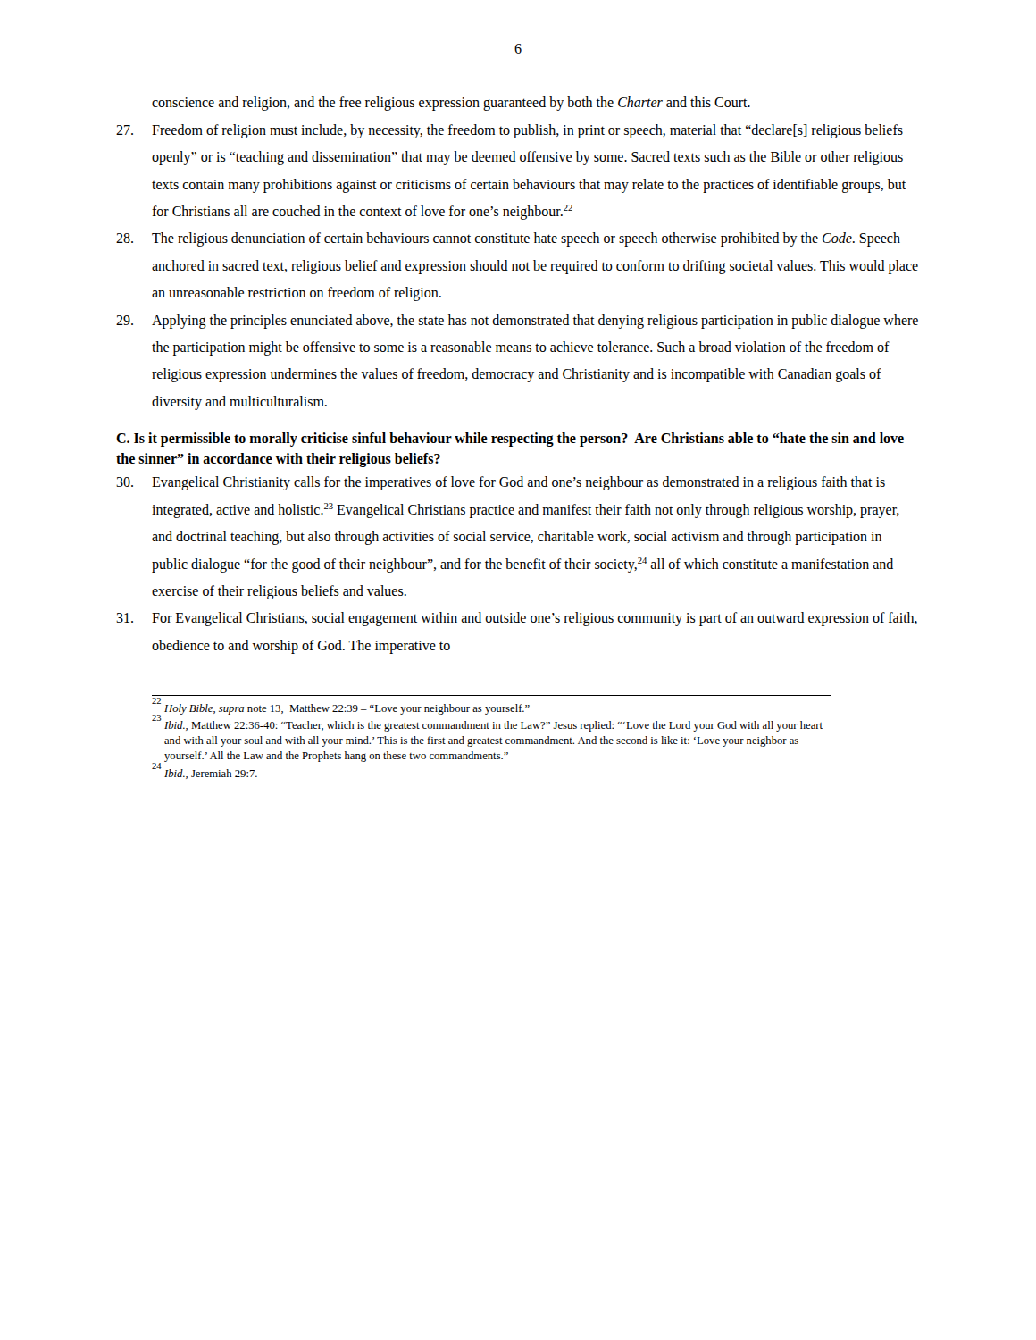6
conscience and religion, and the free religious expression guaranteed by both the Charter and this Court.
27. Freedom of religion must include, by necessity, the freedom to publish, in print or speech, material that “declare[s] religious beliefs openly” or is “teaching and dissemination” that may be deemed offensive by some. Sacred texts such as the Bible or other religious texts contain many prohibitions against or criticisms of certain behaviours that may relate to the practices of identifiable groups, but for Christians all are couched in the context of love for one’s neighbour.22
28. The religious denunciation of certain behaviours cannot constitute hate speech or speech otherwise prohibited by the Code. Speech anchored in sacred text, religious belief and expression should not be required to conform to drifting societal values. This would place an unreasonable restriction on freedom of religion.
29. Applying the principles enunciated above, the state has not demonstrated that denying religious participation in public dialogue where the participation might be offensive to some is a reasonable means to achieve tolerance. Such a broad violation of the freedom of religious expression undermines the values of freedom, democracy and Christianity and is incompatible with Canadian goals of diversity and multiculturalism.
C. Is it permissible to morally criticise sinful behaviour while respecting the person? Are Christians able to “hate the sin and love the sinner” in accordance with their religious beliefs?
30. Evangelical Christianity calls for the imperatives of love for God and one’s neighbour as demonstrated in a religious faith that is integrated, active and holistic.23 Evangelical Christians practice and manifest their faith not only through religious worship, prayer, and doctrinal teaching, but also through activities of social service, charitable work, social activism and through participation in public dialogue “for the good of their neighbour”, and for the benefit of their society,24 all of which constitute a manifestation and exercise of their religious beliefs and values.
31. For Evangelical Christians, social engagement within and outside one’s religious community is part of an outward expression of faith, obedience to and worship of God. The imperative to
22Holy Bible, supra note 13, Matthew 22:39 – “Love your neighbour as yourself.”
23Ibid., Matthew 22:36-40: “Teacher, which is the greatest commandment in the Law?” Jesus replied: “‘Love the Lord your God with all your heart and with all your soul and with all your mind.’ This is the first and greatest commandment. And the second is like it: ‘Love your neighbor as yourself.’ All the Law and the Prophets hang on these two commandments.”
24Ibid., Jeremiah 29:7.